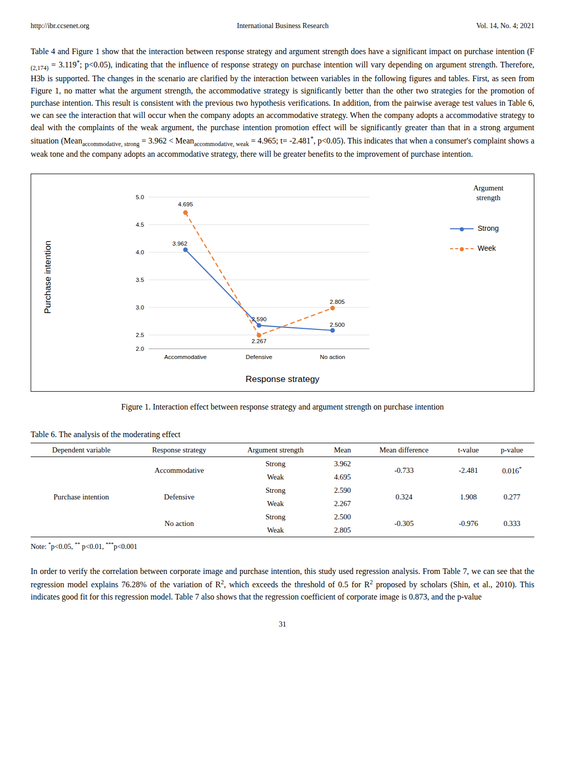http://ibr.ccsenet.org International Business Research Vol. 14, No. 4; 2021
Table 4 and Figure 1 show that the interaction between response strategy and argument strength does have a significant impact on purchase intention (F (2,174) = 3.119*; p<0.05), indicating that the influence of response strategy on purchase intention will vary depending on argument strength. Therefore, H3b is supported. The changes in the scenario are clarified by the interaction between variables in the following figures and tables. First, as seen from Figure 1, no matter what the argument strength, the accommodative strategy is significantly better than the other two strategies for the promotion of purchase intention. This result is consistent with the previous two hypothesis verifications. In addition, from the pairwise average test values in Table 6, we can see the interaction that will occur when the company adopts an accommodative strategy. When the company adopts a accommodative strategy to deal with the complaints of the weak argument, the purchase intention promotion effect will be significantly greater than that in a strong argument situation (Meanaccommodative, strong = 3.962 < Meanaccommodative, weak = 4.965; t= -2.481*, p<0.05). This indicates that when a consumer's complaint shows a weak tone and the company adopts an accommodative strategy, there will be greater benefits to the improvement of purchase intention.
Purchase intention
5.0 4.5 4.0 3.5 3.0 2.5 2.0 Accommodative Defensive No action 4.695 3.962 2.590 2.267 2.805 2.500
Argument
strength
Strong
Week
Response strategy
Figure 1. Interaction effect between response strategy and argument strength on purchase intention
Table 6. The analysis of the moderating effect
| Dependent variable | Response strategy | Argument strength | Mean | Mean difference | t-value | p-value |
| --- | --- | --- | --- | --- | --- | --- |
| Purchase intention | Accommodative | Strong | 3.962 | -0.733 | -2.481 | 0.016 * |
| Weak | 4.695 |
| Defensive | Strong | 2.590 | 0.324 | 1.908 | 0.277 |
| Weak | 2.267 |
| No action | Strong | 2.500 | -0.305 | -0.976 | 0.333 |
| Weak | 2.805 |
Note: *p<0.05, ** p<0.01, ***p<0.001
In order to verify the correlation between corporate image and purchase intention, this study used regression analysis. From Table 7, we can see that the regression model explains 76.28% of the variation of R2, which exceeds the threshold of 0.5 for R2 proposed by scholars (Shin, et al., 2010). This indicates good fit for this regression model. Table 7 also shows that the regression coefficient of corporate image is 0.873, and the p-value
31